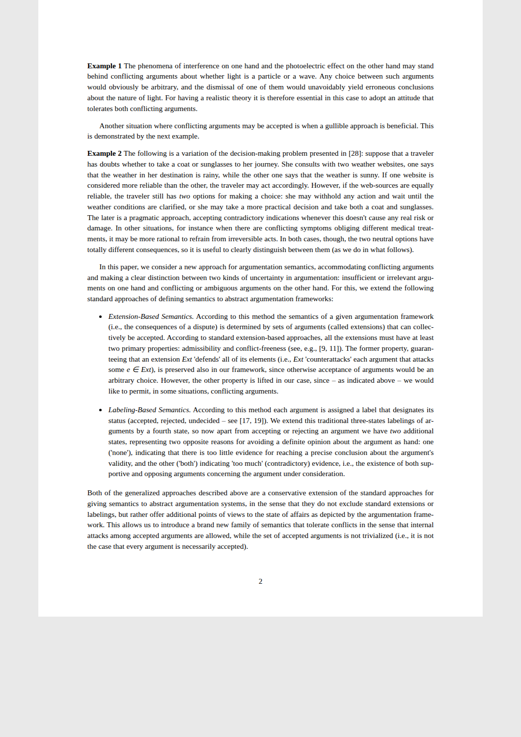Example 1 The phenomena of interference on one hand and the photoelectric effect on the other hand may stand behind conflicting arguments about whether light is a particle or a wave. Any choice between such arguments would obviously be arbitrary, and the dismissal of one of them would unavoidably yield erroneous conclusions about the nature of light. For having a realistic theory it is therefore essential in this case to adopt an attitude that tolerates both conflicting arguments.
Another situation where conflicting arguments may be accepted is when a gullible approach is beneficial. This is demonstrated by the next example.
Example 2 The following is a variation of the decision-making problem presented in [28]: suppose that a traveler has doubts whether to take a coat or sunglasses to her journey. She consults with two weather websites, one says that the weather in her destination is rainy, while the other one says that the weather is sunny. If one website is considered more reliable than the other, the traveler may act accordingly. However, if the web-sources are equally reliable, the traveler still has two options for making a choice: she may withhold any action and wait until the weather conditions are clarified, or she may take a more practical decision and take both a coat and sunglasses. The later is a pragmatic approach, accepting contradictory indications whenever this doesn't cause any real risk or damage. In other situations, for instance when there are conflicting symptoms obliging different medical treatments, it may be more rational to refrain from irreversible acts. In both cases, though, the two neutral options have totally different consequences, so it is useful to clearly distinguish between them (as we do in what follows).
In this paper, we consider a new approach for argumentation semantics, accommodating conflicting arguments and making a clear distinction between two kinds of uncertainty in argumentation: insufficient or irrelevant arguments on one hand and conflicting or ambiguous arguments on the other hand. For this, we extend the following standard approaches of defining semantics to abstract argumentation frameworks:
Extension-Based Semantics. According to this method the semantics of a given argumentation framework (i.e., the consequences of a dispute) is determined by sets of arguments (called extensions) that can collectively be accepted. According to standard extension-based approaches, all the extensions must have at least two primary properties: admissibility and conflict-freeness (see, e.g., [9, 11]). The former property, guaranteeing that an extension Ext 'defends' all of its elements (i.e., Ext 'counterattacks' each argument that attacks some e ∈ Ext), is preserved also in our framework, since otherwise acceptance of arguments would be an arbitrary choice. However, the other property is lifted in our case, since – as indicated above – we would like to permit, in some situations, conflicting arguments.
Labeling-Based Semantics. According to this method each argument is assigned a label that designates its status (accepted, rejected, undecided – see [17, 19]). We extend this traditional three-states labelings of arguments by a fourth state, so now apart from accepting or rejecting an argument we have two additional states, representing two opposite reasons for avoiding a definite opinion about the argument as hand: one ('none'), indicating that there is too little evidence for reaching a precise conclusion about the argument's validity, and the other ('both') indicating 'too much' (contradictory) evidence, i.e., the existence of both supportive and opposing arguments concerning the argument under consideration.
Both of the generalized approaches described above are a conservative extension of the standard approaches for giving semantics to abstract argumentation systems, in the sense that they do not exclude standard extensions or labelings, but rather offer additional points of views to the state of affairs as depicted by the argumentation framework. This allows us to introduce a brand new family of semantics that tolerate conflicts in the sense that internal attacks among accepted arguments are allowed, while the set of accepted arguments is not trivialized (i.e., it is not the case that every argument is necessarily accepted).
2